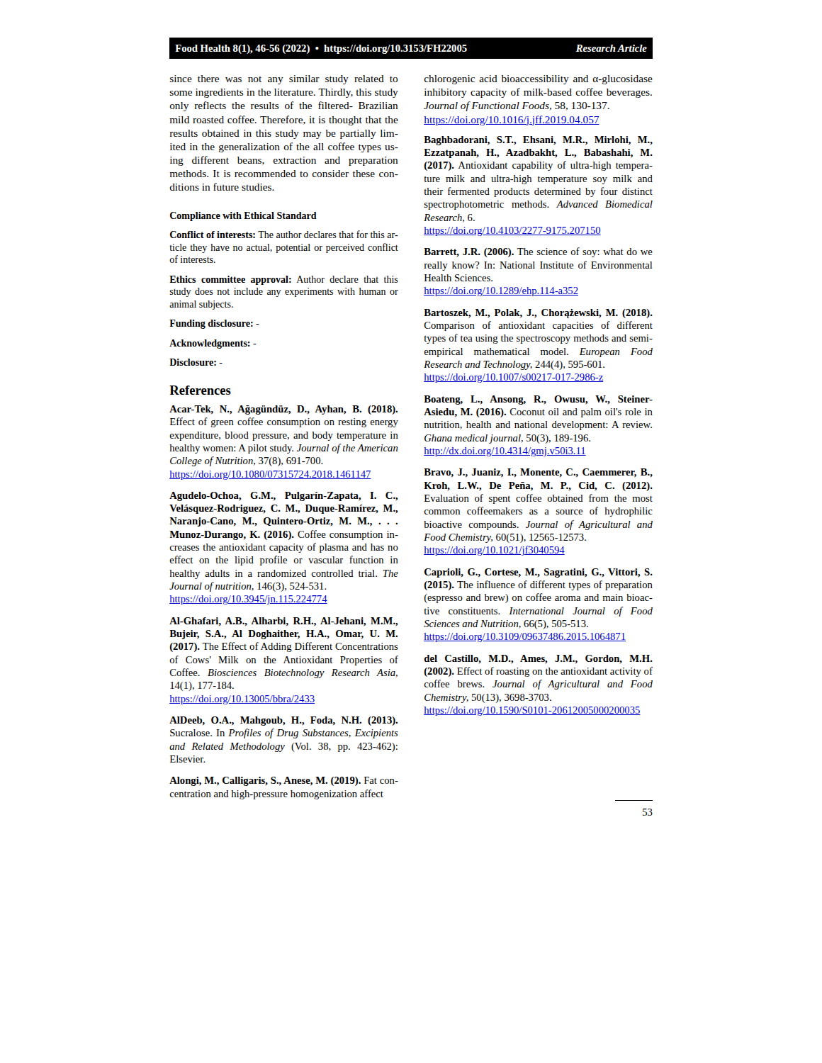Food Health 8(1), 46-56 (2022) • https://doi.org/10.3153/FH22005
Research Article
since there was not any similar study related to some ingredients in the literature. Thirdly, this study only reflects the results of the filtered- Brazilian mild roasted coffee. Therefore, it is thought that the results obtained in this study may be partially limited in the generalization of the all coffee types using different beans, extraction and preparation methods. It is recommended to consider these conditions in future studies.
Compliance with Ethical Standard
Conflict of interests: The author declares that for this article they have no actual, potential or perceived conflict of interests.
Ethics committee approval: Author declare that this study does not include any experiments with human or animal subjects.
Funding disclosure: -
Acknowledgments: -
Disclosure: -
References
Acar-Tek, N., Ağagündüz, D., Ayhan, B. (2018). Effect of green coffee consumption on resting energy expenditure, blood pressure, and body temperature in healthy women: A pilot study. Journal of the American College of Nutrition, 37(8), 691-700.
https://doi.org/10.1080/07315724.2018.1461147
Agudelo-Ochoa, G.M., Pulgarín-Zapata, I. C., Velásquez-Rodriguez, C. M., Duque-Ramírez, M., Naranjo-Cano, M., Quintero-Ortiz, M. M., . . . Munoz-Durango, K. (2016). Coffee consumption increases the antioxidant capacity of plasma and has no effect on the lipid profile or vascular function in healthy adults in a randomized controlled trial. The Journal of nutrition, 146(3), 524-531.
https://doi.org/10.3945/jn.115.224774
Al-Ghafari, A.B., Alharbi, R.H., Al-Jehani, M.M., Bujeir, S.A., Al Doghaither, H.A., Omar, U. M. (2017). The Effect of Adding Different Concentrations of Cows' Milk on the Antioxidant Properties of Coffee. Biosciences Biotechnology Research Asia, 14(1), 177-184.
https://doi.org/10.13005/bbra/2433
AlDeeb, O.A., Mahgoub, H., Foda, N.H. (2013). Sucralose. In Profiles of Drug Substances, Excipients and Related Methodology (Vol. 38, pp. 423-462): Elsevier.
Alongi, M., Calligaris, S., Anese, M. (2019). Fat concentration and high-pressure homogenization affect
chlorogenic acid bioaccessibility and α-glucosidase inhibitory capacity of milk-based coffee beverages. Journal of Functional Foods, 58, 130-137.
https://doi.org/10.1016/j.jff.2019.04.057
Baghbadorani, S.T., Ehsani, M.R., Mirlohi, M., Ezzatpanah, H., Azadbakht, L., Babashahi, M. (2017). Antioxidant capability of ultra-high temperature milk and ultra-high temperature soy milk and their fermented products determined by four distinct spectrophotometric methods. Advanced Biomedical Research, 6.
https://doi.org/10.4103/2277-9175.207150
Barrett, J.R. (2006). The science of soy: what do we really know? In: National Institute of Environmental Health Sciences.
https://doi.org/10.1289/ehp.114-a352
Bartoszek, M., Polak, J., Chorążewski, M. (2018). Comparison of antioxidant capacities of different types of tea using the spectroscopy methods and semi-empirical mathematical model. European Food Research and Technology, 244(4), 595-601.
https://doi.org/10.1007/s00217-017-2986-z
Boateng, L., Ansong, R., Owusu, W., Steiner-Asiedu, M. (2016). Coconut oil and palm oil's role in nutrition, health and national development: A review. Ghana medical journal, 50(3), 189-196.
http://dx.doi.org/10.4314/gmj.v50i3.11
Bravo, J., Juaniz, I., Monente, C., Caemmerer, B., Kroh, L.W., De Peña, M. P., Cid, C. (2012). Evaluation of spent coffee obtained from the most common coffeemakers as a source of hydrophilic bioactive compounds. Journal of Agricultural and Food Chemistry, 60(51), 12565-12573.
https://doi.org/10.1021/jf3040594
Caprioli, G., Cortese, M., Sagratini, G., Vittori, S. (2015). The influence of different types of preparation (espresso and brew) on coffee aroma and main bioactive constituents. International Journal of Food Sciences and Nutrition, 66(5), 505-513.
https://doi.org/10.3109/09637486.2015.1064871
del Castillo, M.D., Ames, J.M., Gordon, M.H. (2002). Effect of roasting on the antioxidant activity of coffee brews. Journal of Agricultural and Food Chemistry, 50(13), 3698-3703.
https://doi.org/10.1590/S0101-20612005000200035
53